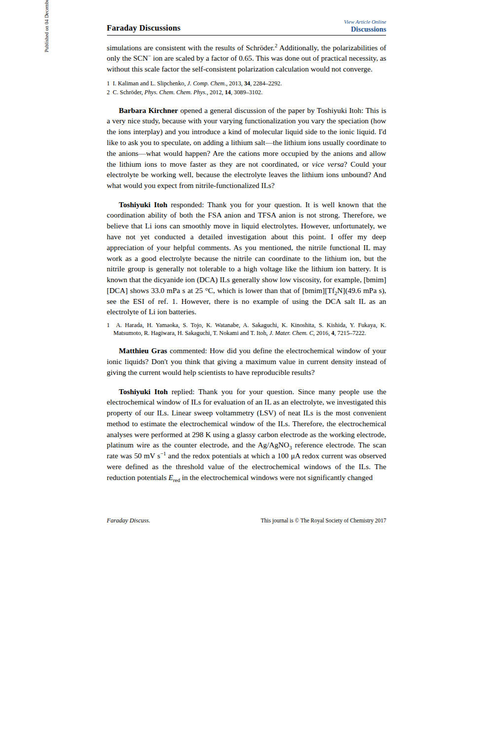Published on 04 December 2017. Downloaded by Freie Universitaet Berlin on 06/12/2017 07:01:33.
Faraday Discussions
View Article Online Discussions
simulations are consistent with the results of Schröder.2 Additionally, the polarizabilities of only the SCN− ion are scaled by a factor of 0.65. This was done out of practical necessity, as without this scale factor the self-consistent polarization calculation would not converge.
1 I. Kaliman and L. Slipchenko, J. Comp. Chem., 2013, 34, 2284–2292.
2 C. Schröder, Phys. Chem. Chem. Phys., 2012, 14, 3089–3102.
Barbara Kirchner opened a general discussion of the paper by Toshiyuki Itoh: This is a very nice study, because with your varying functionalization you vary the speciation (how the ions interplay) and you introduce a kind of molecular liquid side to the ionic liquid. I'd like to ask you to speculate, on adding a lithium salt—the lithium ions usually coordinate to the anions—what would happen? Are the cations more occupied by the anions and allow the lithium ions to move faster as they are not coordinated, or vice versa? Could your electrolyte be working well, because the electrolyte leaves the lithium ions unbound? And what would you expect from nitrile-functionalized ILs?
Toshiyuki Itoh responded: Thank you for your question. It is well known that the coordination ability of both the FSA anion and TFSA anion is not strong. Therefore, we believe that Li ions can smoothly move in liquid electrolytes. However, unfortunately, we have not yet conducted a detailed investigation about this point. I offer my deep appreciation of your helpful comments. As you mentioned, the nitrile functional IL may work as a good electrolyte because the nitrile can coordinate to the lithium ion, but the nitrile group is generally not tolerable to a high voltage like the lithium ion battery. It is known that the dicyanide ion (DCA) ILs generally show low viscosity, for example, [bmim][DCA] shows 33.0 mPa s at 25 °C, which is lower than that of [bmim][Tf2N](49.6 mPa s), see the ESI of ref. 1. However, there is no example of using the DCA salt IL as an electrolyte of Li ion batteries.
1 A. Harada, H. Yamaoka, S. Tojo, K. Watanabe, A. Sakaguchi, K. Kinoshita, S. Kishida, Y. Fukaya, K. Matsumoto, R. Hagiwara, H. Sakaguchi, T. Nokami and T. Itoh, J. Mater. Chem. C, 2016, 4, 7215–7222.
Matthieu Gras commented: How did you define the electrochemical window of your ionic liquids? Don't you think that giving a maximum value in current density instead of giving the current would help scientists to have reproducible results?
Toshiyuki Itoh replied: Thank you for your question. Since many people use the electrochemical window of ILs for evaluation of an IL as an electrolyte, we investigated this property of our ILs. Linear sweep voltammetry (LSV) of neat ILs is the most convenient method to estimate the electrochemical window of the ILs. Therefore, the electrochemical analyses were performed at 298 K using a glassy carbon electrode as the working electrode, platinum wire as the counter electrode, and the Ag/AgNO3 reference electrode. The scan rate was 50 mV s−1 and the redox potentials at which a 100 μA redox current was observed were defined as the threshold value of the electrochemical windows of the ILs. The reduction potentials Ered in the electrochemical windows were not significantly changed
Faraday Discuss.
This journal is © The Royal Society of Chemistry 2017